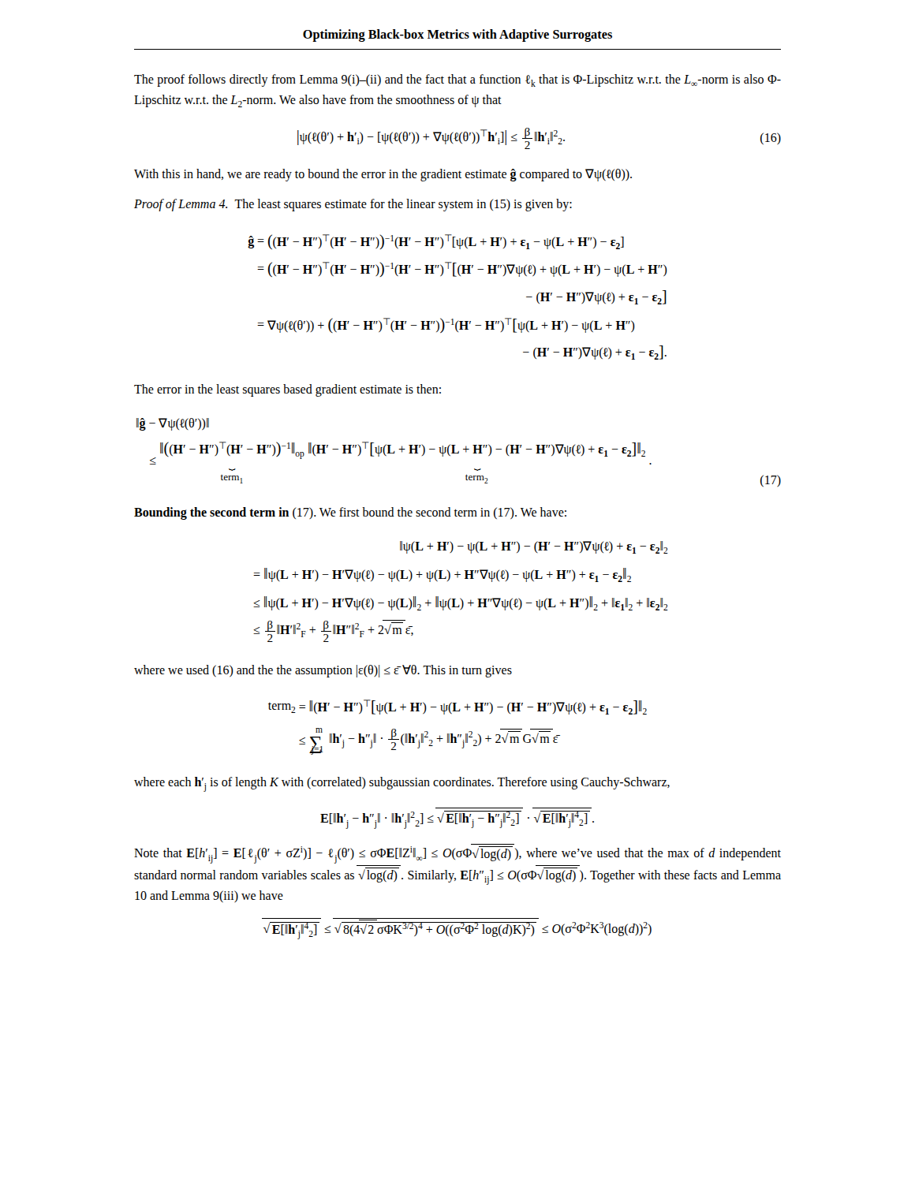Optimizing Black-box Metrics with Adaptive Surrogates
The proof follows directly from Lemma 9(i)–(ii) and the fact that a function ℓk that is Φ-Lipschitz w.r.t. the L∞-norm is also Φ-Lipschitz w.r.t. the L2-norm. We also have from the smoothness of ψ that
|ψ(ℓ(θ′) + h′i) − [ψ(ℓ(θ′)) + ∇ψ(ℓ(θ′))⊤h′i]| ≤ β 2‖h′i‖22.
(16)
With this in hand, we are ready to bound the error in the gradient estimate ĝ compared to ∇ψ(ℓ(θ)).
Proof of Lemma 4. The least squares estimate for the linear system in (15) is given by:
| ĝ | = | ( ( H ′ − H ″) ⊤ ( H ′ − H ″) ) −1 ( H ′ − H ″) ⊤ [ψ( L + H ′) + ε 1 − ψ( L + H ″) − ε 2 ] |
| | = | ( ( H ′ − H ″) ⊤ ( H ′ − H ″) ) −1 ( H ′ − H ″) ⊤ [ ( H ′ − H ″)∇ψ( ℓ ) + ψ( L + H ′) − ψ( L + H ″) |
| | | − ( H ′ − H ″)∇ψ( ℓ ) + ε 1 − ε 2 ] |
| | = | ∇ψ( ℓ (θ′)) + ( ( H ′ − H ″) ⊤ ( H ′ − H ″) ) −1 ( H ′ − H ″) ⊤ [ ψ( L + H ′) − ψ( L + H ″) |
| | | − ( H ′ − H ″)∇ψ( ℓ ) + ε 1 − ε 2 ] . |
The error in the least squares based gradient estimate is then:
| ‖ ĝ − ∇ψ( ℓ (θ′))‖ |
| ≤ ‖ ( ( H ′ − H ″) ⊤ ( H ′ − H ″) ) −1 ‖ op ⏟ term 1 ‖ ( H ′ − H ″) ⊤ [ ψ( L + H ′) − ψ( L + H ″) − ( H ′ − H ″)∇ψ( ℓ ) + ε 1 − ε 2 ] ‖ 2 ⏟ term 2 . |
(17)
Bounding the second term in (17). We first bound the second term in (17). We have:
| ‖ψ( L + H ′) − ψ( L + H ″) − ( H ′ − H ″)∇ψ( ℓ ) + ε 1 − ε 2 ‖ 2 |
| = ‖ ψ( L + H ′) − H ′∇ψ( ℓ ) − ψ( L ) + ψ( L ) + H ″∇ψ( ℓ ) − ψ( L + H ″) + ε 1 − ε 2 ‖ 2 |
| ≤ ‖ ψ( L + H ′) − H ′∇ψ( ℓ ) − ψ( L ) ‖ 2 + ‖ ψ( L ) + H ″∇ψ( ℓ ) − ψ( L + H ″) ‖ 2 + ‖ ε 1 ‖ 2 + ‖ ε 2 ‖ 2 |
| ≤ β 2 ‖ H ′‖ 2 F + β 2 ‖ H ″‖ 2 F + 2 √ m ε̄, |
where we used (16) and the the assumption |ε(θ)| ≤ ε̄ ∀θ. This in turn gives
| term 2 | = | ‖ ( H ′ − H ″) ⊤ [ ψ( L + H ′) − ψ( L + H ″) − ( H ′ − H ″)∇ψ( ℓ ) + ε 1 − ε 2 ] ‖ 2 |
| | ≤ | ∑ j=1 m ‖ h ′ j − h ″ j ‖ · β 2 (‖ h ′ j ‖ 2 2 + ‖ h ″ j ‖ 2 2 ) + 2 √ m G √ m ε̄ |
where each h′j is of length K with (correlated) subgaussian coordinates. Therefore using Cauchy-Schwarz,
E[‖h′j − h″j‖ · ‖h′j‖22] ≤ √E[‖h′j − h″j‖22] · √E[‖h′j‖42].
Note that E[h′ij] = E[ℓj(θ′ + σZi)] − ℓj(θ′) ≤ σΦE[‖Zi‖∞] ≤ O(σΦ√log(d)), where we’ve used that the max of d independent standard normal random variables scales as √log(d). Similarly, E[h″ij] ≤ O(σΦ√log(d)). Together with these facts and Lemma 10 and Lemma 9(iii) we have
√E[‖h′j‖42] ≤ √8(4√2σΦK3/2)4 + O((σ2Φ2 log(d)K)2) ≤ O(σ2Φ2K3(log(d))2)